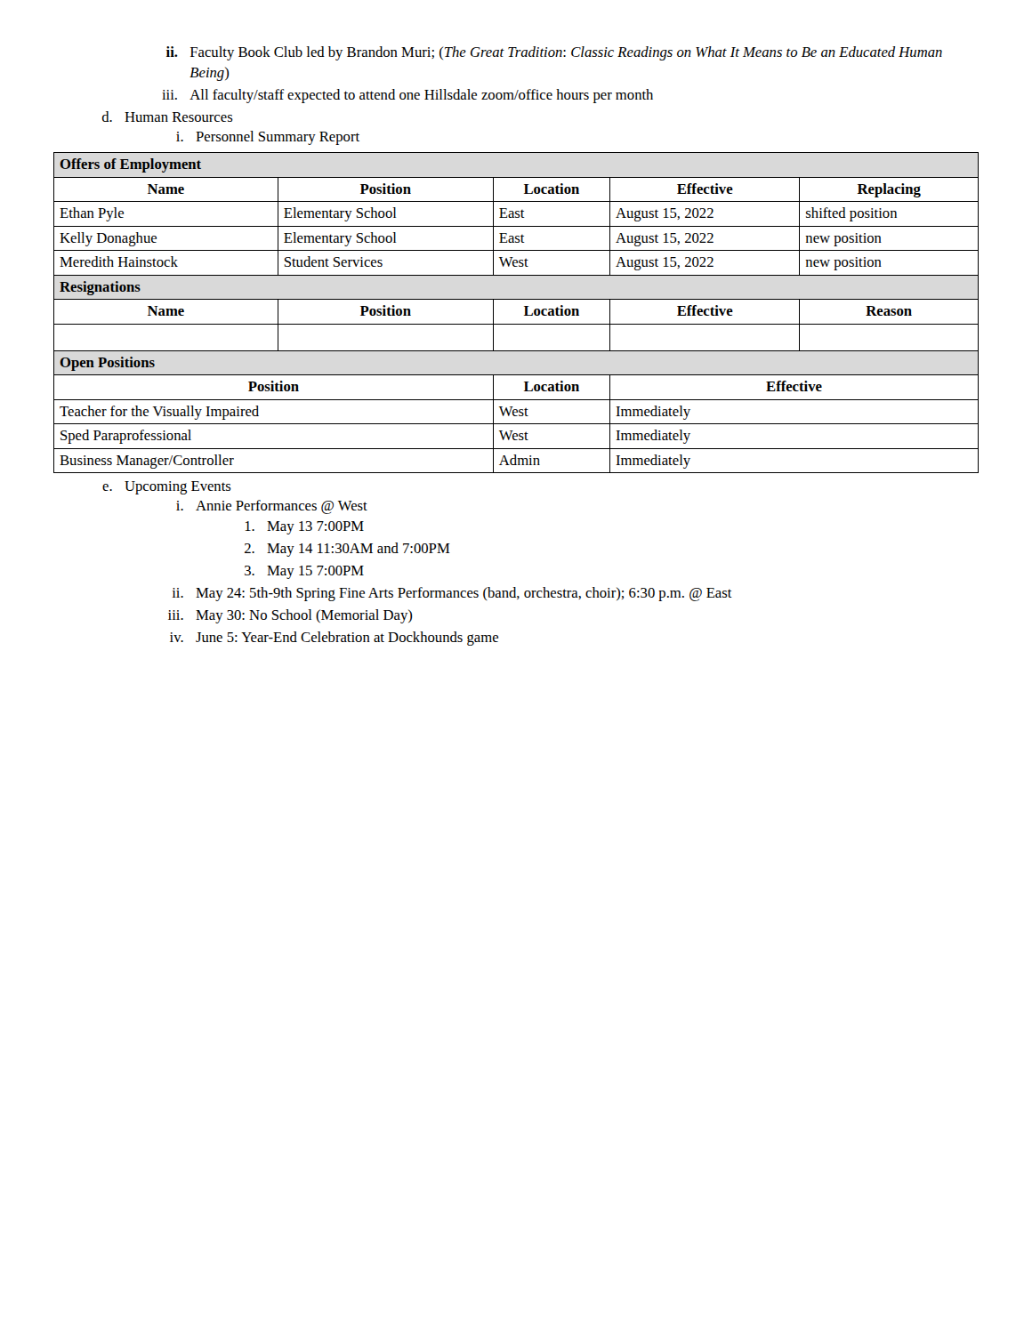ii. Faculty Book Club led by Brandon Muri; (The Great Tradition: Classic Readings on What It Means to Be an Educated Human Being)
iii. All faculty/staff expected to attend one Hillsdale zoom/office hours per month
d. Human Resources
i. Personnel Summary Report
| Offers of Employment |
| Name | Position | Location | Effective | Replacing |
| Ethan Pyle | Elementary School | East | August 15, 2022 | shifted position |
| Kelly Donaghue | Elementary School | East | August 15, 2022 | new position |
| Meredith Hainstock | Student Services | West | August 15, 2022 | new position |
| Resignations |
| Name | Position | Location | Effective | Reason |
| Open Positions |
| Position | Location | Effective |
| Teacher for the Visually Impaired | West | Immediately |
| Sped Paraprofessional | West | Immediately |
| Business Manager/Controller | Admin | Immediately |
e. Upcoming Events
i. Annie Performances @ West
1. May 13 7:00PM
2. May 14 11:30AM and 7:00PM
3. May 15 7:00PM
ii. May 24: 5th-9th Spring Fine Arts Performances (band, orchestra, choir); 6:30 p.m. @ East
iii. May 30: No School (Memorial Day)
iv. June 5: Year-End Celebration at Dockhounds game